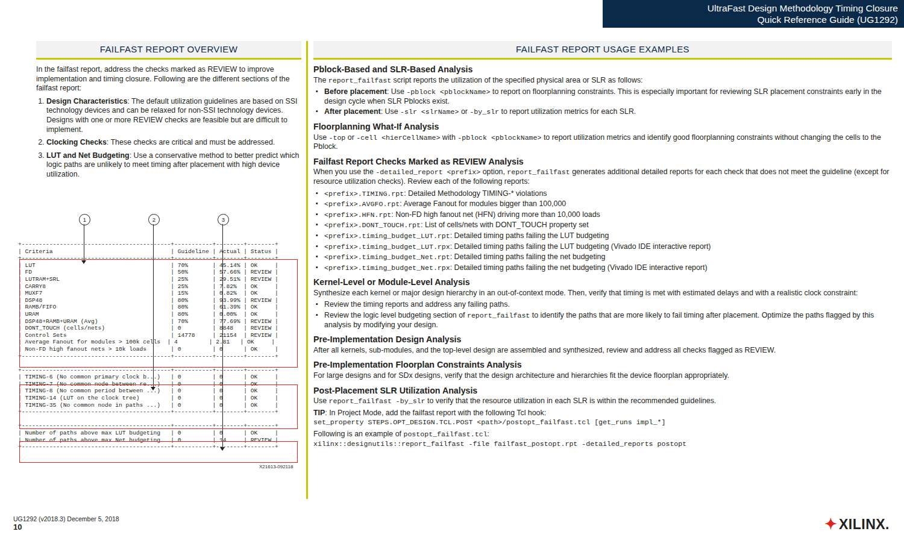UltraFast Design Methodology Timing Closure
Quick Reference Guide (UG1292)
FAILFAST REPORT OVERVIEW
FAILFAST REPORT USAGE EXAMPLES
In the failfast report, address the checks marked as REVIEW to improve implementation and timing closure. Following are the different sections of the failfast report:
Design Characteristics: The default utilization guidelines are based on SSI technology devices and can be relaxed for non-SSI technology devices. Designs with one or more REVIEW checks are feasible but are difficult to implement.
Clocking Checks: These checks are critical and must be addressed.
LUT and Net Budgeting: Use a conservative method to better predict which logic paths are unlikely to meet timing after placement with high device utilization.
1
2
3
+-------------------------------------------+-----------+--------+--------+ | Criteria | Guideline | Actual | Status | +-------------------------------------------+-----------+--------+--------+ | LUT | 70% | 45.14% | OK | | FD | 50% | 57.66% | REVIEW | | LUTRAM+SRL | 25% | 29.51% | REVIEW | | CARRY8 | 25% | 7.82% | OK | | MUXF7 | 15% | 0.82% | OK | | DSP48 | 80% | 93.99% | REVIEW | | RAMB/FIFO | 80% | 61.39% | OK | | URAM | 80% | 0.00% | OK | | DSP48+RAMB+URAM (Avg) | 70% | 77.69% | REVIEW | | DONT_TOUCH (cells/nets) | 0 | 8848 | REVIEW | | Control Sets | 14778 | 21154 | REVIEW | | Average Fanout for modules > 100k cells | 4 | 2.81 | OK | | Non-FD high fanout nets > 10k loads | 0 | 0 | OK | +-------------------------------------------+-----------+--------+--------+ +-------------------------------------------+-----------+--------+--------+ | TIMING-6 (No common primary clock b...) | 0 | 0 | OK | | TIMING-7 (No common node between re...) | 0 | 0 | OK | | TIMING-8 (No common period between ...) | 0 | 0 | OK | | TIMING-14 (LUT on the clock tree) | 0 | 0 | OK | | TIMING-35 (No common node in paths ...) | 0 | 0 | OK | +-------------------------------------------+-----------+--------+--------+ +-------------------------------------------+-----------+--------+--------+ | Number of paths above max LUT budgeting | 0 | 0 | OK | | Number of paths above max Net budgeting | 0 | 14 | REVIEW | +-------------------------------------------+-----------+--------+--------+
X21613-092118
Pblock-Based and SLR-Based Analysis
The report_failfast script reports the utilization of the specified physical area or SLR as follows:
Before placement: Use -pblock <pblockName> to report on floorplanning constraints. This is especially important for reviewing SLR placement constraints early in the design cycle when SLR Pblocks exist.
After placement: Use -slr <slrName> or -by_slr to report utilization metrics for each SLR.
Floorplanning What-If Analysis
Use -top or -cell <hierCellName> with -pblock <pblockName> to report utilization metrics and identify good floorplanning constraints without changing the cells to the Pblock.
Failfast Report Checks Marked as REVIEW Analysis
When you use the -detailed_report <prefix> option, report_failfast generates additional detailed reports for each check that does not meet the guideline (except for resource utilization checks). Review each of the following reports:
<prefix>.TIMING.rpt: Detailed Methodology TIMING-* violations
<prefix>.AVGFO.rpt: Average Fanout for modules bigger than 100,000
<prefix>.HFN.rpt: Non-FD high fanout net (HFN) driving more than 10,000 loads
<prefix>.DONT_TOUCH.rpt: List of cells/nets with DONT_TOUCH property set
<prefix>.timing_budget_LUT.rpt: Detailed timing paths failing the LUT budgeting
<prefix>.timing_budget_LUT.rpx: Detailed timing paths failing the LUT budgeting (Vivado IDE interactive report)
<prefix>.timing_budget_Net.rpt: Detailed timing paths failing the net budgeting
<prefix>.timing_budget_Net.rpx: Detailed timing paths failing the net budgeting (Vivado IDE interactive report)
Kernel-Level or Module-Level Analysis
Synthesize each kernel or major design hierarchy in an out-of-context mode. Then, verify that timing is met with estimated delays and with a realistic clock constraint:
Review the timing reports and address any failing paths.
Review the logic level budgeting section of report_failfast to identify the paths that are more likely to fail timing after placement. Optimize the paths flagged by this analysis by modifying your design.
Pre-Implementation Design Analysis
After all kernels, sub-modules, and the top-level design are assembled and synthesized, review and address all checks flagged as REVIEW.
Pre-Implementation Floorplan Constraints Analysis
For large designs and for SDx designs, verify that the design architecture and hierarchies fit the device floorplan appropriately.
Post-Placement SLR Utilization Analysis
Use report_failfast -by_slr to verify that the resource utilization in each SLR is within the recommended guidelines.
TIP: In Project Mode, add the failfast report with the following Tcl hook:
set_property STEPS.OPT_DESIGN.TCL.POST <path>/postopt_failfast.tcl [get_runs impl_*]
Following is an example of postopt_failfast.tcl:
xilinx::designutils::report_failfast -file failfast_postopt.rpt -detailed_reports postopt
UG1292 (v2018.3) December 5, 2018
10
✦XILINX.